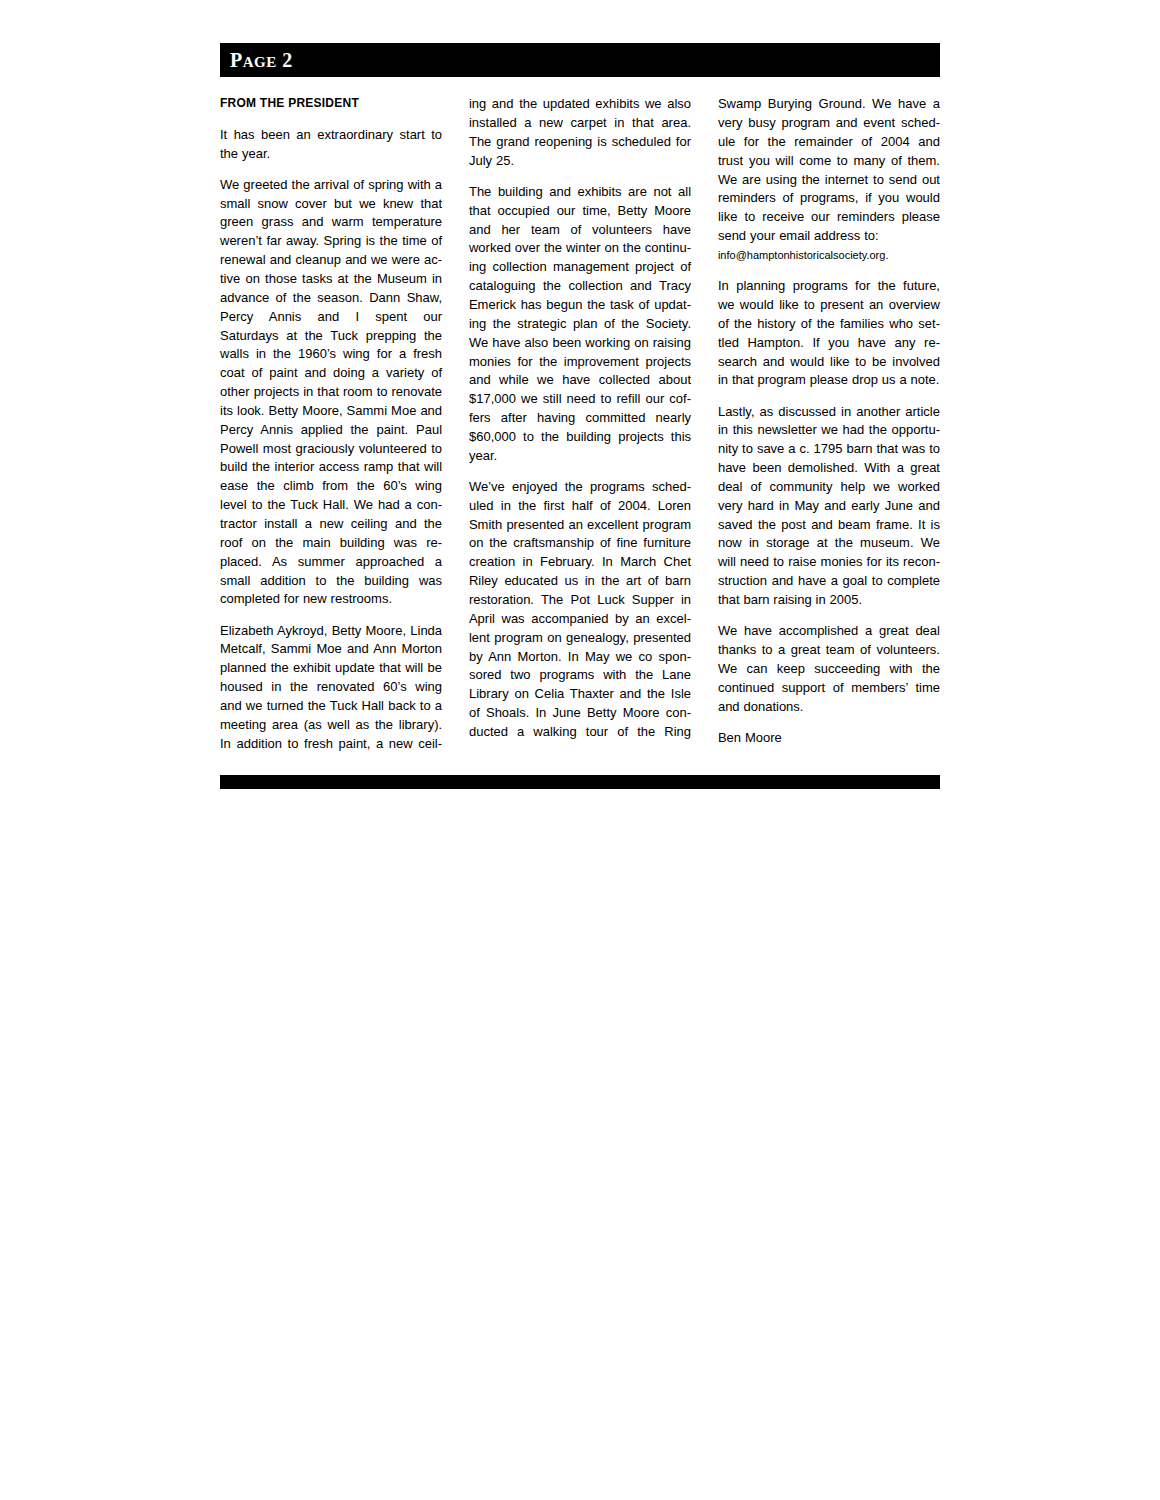PAGE 2
From the President
It has been an extraordinary start to the year.
We greeted the arrival of spring with a small snow cover but we knew that green grass and warm temperature weren’t far away. Spring is the time of renewal and cleanup and we were active on those tasks at the Museum in advance of the season. Dann Shaw, Percy Annis and I spent our Saturdays at the Tuck prepping the walls in the 1960’s wing for a fresh coat of paint and doing a variety of other projects in that room to renovate its look. Betty Moore, Sammi Moe and Percy Annis applied the paint. Paul Powell most graciously volunteered to build the interior access ramp that will ease the climb from the 60’s wing level to the Tuck Hall. We had a contractor install a new ceiling and the roof on the main building was replaced. As summer approached a small addition to the building was completed for new restrooms.
Elizabeth Aykroyd, Betty Moore, Linda Metcalf, Sammi Moe and Ann Morton planned the exhibit update that will be housed in the renovated 60’s wing and we turned the Tuck Hall back to a meeting area (as well as the library). In addition to fresh paint, a new ceiling and the updated exhibits we also installed a new carpet in that area. The grand reopening is scheduled for July 25.
The building and exhibits are not all that occupied our time, Betty Moore and her team of volunteers have worked over the winter on the continuing collection management project of cataloguing the collection and Tracy Emerick has begun the task of updating the strategic plan of the Society. We have also been working on raising monies for the improvement projects and while we have collected about $17,000 we still need to refill our coffers after having committed nearly $60,000 to the building projects this year.
We’ve enjoyed the programs scheduled in the first half of 2004. Loren Smith presented an excellent program on the craftsmanship of fine furniture creation in February. In March Chet Riley educated us in the art of barn restoration. The Pot Luck Supper in April was accompanied by an excellent program on genealogy, presented by Ann Morton. In May we co sponsored two programs with the Lane Library on Celia Thaxter and the Isle of Shoals. In June Betty Moore conducted a walking tour of the Ring Swamp Burying Ground. We have a very busy program and event schedule for the remainder of 2004 and trust you will come to many of them. We are using the internet to send out reminders of programs, if you would like to receive our reminders please send your email address to:
info@hamptonhistoricalsociety.org.
In planning programs for the future, we would like to present an overview of the history of the families who settled Hampton. If you have any research and would like to be involved in that program please drop us a note.
Lastly, as discussed in another article in this newsletter we had the opportunity to save a c. 1795 barn that was to have been demolished. With a great deal of community help we worked very hard in May and early June and saved the post and beam frame. It is now in storage at the museum. We will need to raise monies for its reconstruction and have a goal to complete that barn raising in 2005.
We have accomplished a great deal thanks to a great team of volunteers. We can keep succeeding with the continued support of members’ time and donations.
Ben Moore